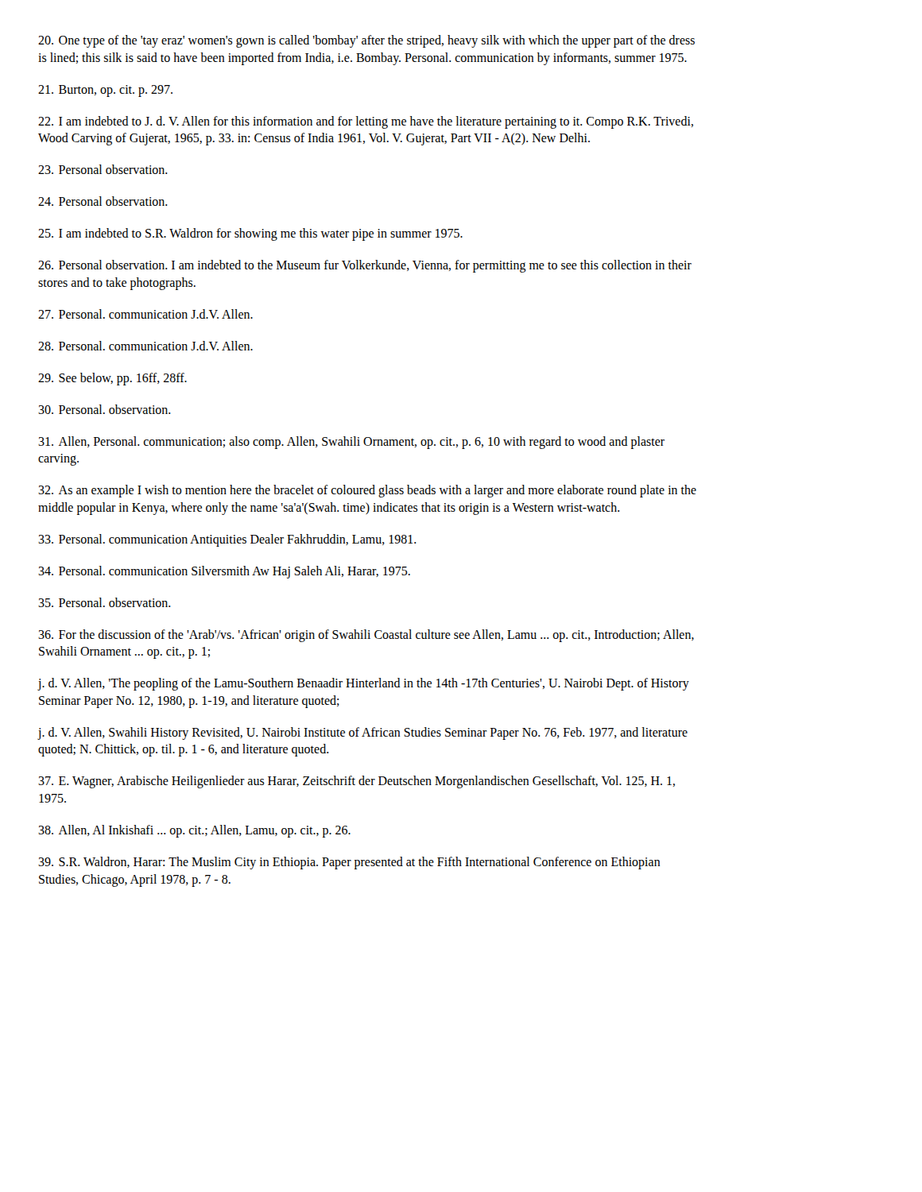20. One type of the 'tay eraz' women's gown is called 'bombay' after the striped, heavy silk with which the upper part of the dress is lined; this silk is said to have been imported from India, i.e. Bombay. Personal. communication by informants, summer 1975.
21. Burton, op. cit. p. 297.
22. I am indebted to J. d. V. Allen for this information and for letting me have the literature pertaining to it. Compo R.K. Trivedi, Wood Carving of Gujerat, 1965, p. 33. in: Census of India 1961, Vol. V. Gujerat, Part VII - A(2). New Delhi.
23. Personal observation.
24. Personal observation.
25. I am indebted to S.R. Waldron for showing me this water pipe in summer 1975.
26. Personal observation. I am indebted to the Museum fur Volkerkunde, Vienna, for permitting me to see this collection in their stores and to take photographs.
27. Personal. communication J.d.V. Allen.
28. Personal. communication J.d.V. Allen.
29. See below, pp. 16ff, 28ff.
30. Personal. observation.
31. Allen, Personal. communication; also comp. Allen, Swahili Ornament, op. cit., p. 6, 10 with regard to wood and plaster carving.
32. As an example I wish to mention here the bracelet of coloured glass beads with a larger and more elaborate round plate in the middle popular in Kenya, where only the name 'sa'a'(Swah. time) indicates that its origin is a Western wrist-watch.
33. Personal. communication Antiquities Dealer Fakhruddin, Lamu, 1981.
34. Personal. communication Silversmith Aw Haj Saleh Ali, Harar, 1975.
35. Personal. observation.
36. For the discussion of the 'Arab'/vs. 'African' origin of Swahili Coastal culture see Allen, Lamu ... op. cit., Introduction; Allen, Swahili Ornament ... op. cit., p. 1;
j. d. V. Allen, 'The peopling of the Lamu-Southern Benaadir Hinterland in the 14th -17th Centuries', U. Nairobi Dept. of History Seminar Paper No. 12, 1980, p. 1-19, and literature quoted;
j. d. V. Allen, Swahili History Revisited, U. Nairobi Institute of African Studies Seminar Paper No. 76, Feb. 1977, and literature quoted; N. Chittick, op. til. p. 1 - 6, and literature quoted.
37. E. Wagner, Arabische Heiligenlieder aus Harar, Zeitschrift der Deutschen Morgenlandischen Gesellschaft, Vol. 125, H. 1, 1975.
38. Allen, Al Inkishafi ... op. cit.; Allen, Lamu, op. cit., p. 26.
39. S.R. Waldron, Harar: The Muslim City in Ethiopia. Paper presented at the Fifth International Conference on Ethiopian Studies, Chicago, April 1978, p. 7 - 8.